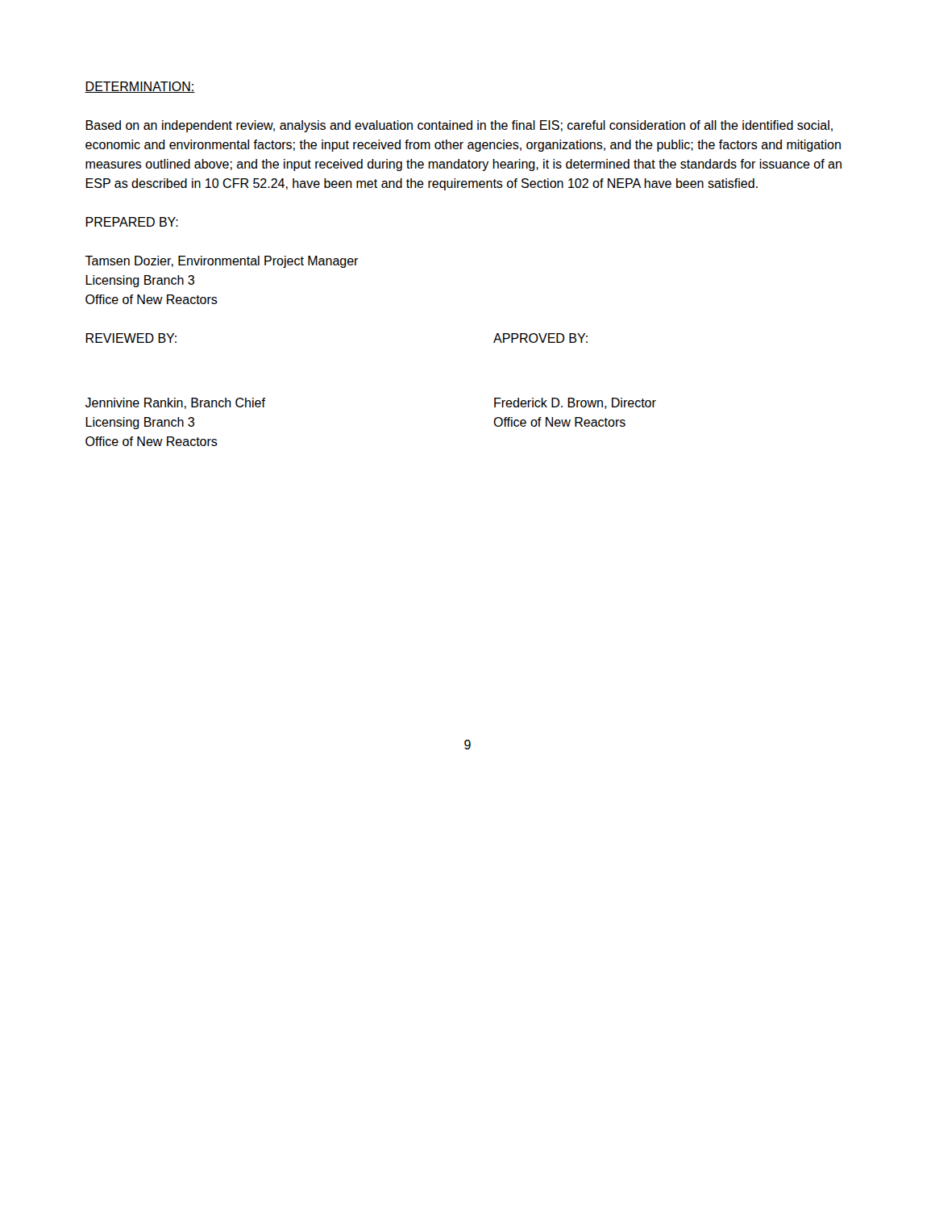DETERMINATION:
Based on an independent review, analysis and evaluation contained in the final EIS; careful consideration of all the identified social, economic and environmental factors; the input received from other agencies, organizations, and the public; the factors and mitigation measures outlined above; and the input received during the mandatory hearing, it is determined that the standards for issuance of an ESP as described in 10 CFR 52.24, have been met and the requirements of Section 102 of NEPA have been satisfied.
PREPARED BY:
Tamsen Dozier, Environmental Project Manager
Licensing Branch 3
Office of New Reactors
| REVIEWED BY: | APPROVED BY: |
| Jennivine Rankin, Branch Chief Licensing Branch 3 Office of New Reactors | Frederick D. Brown, Director Office of New Reactors |
9